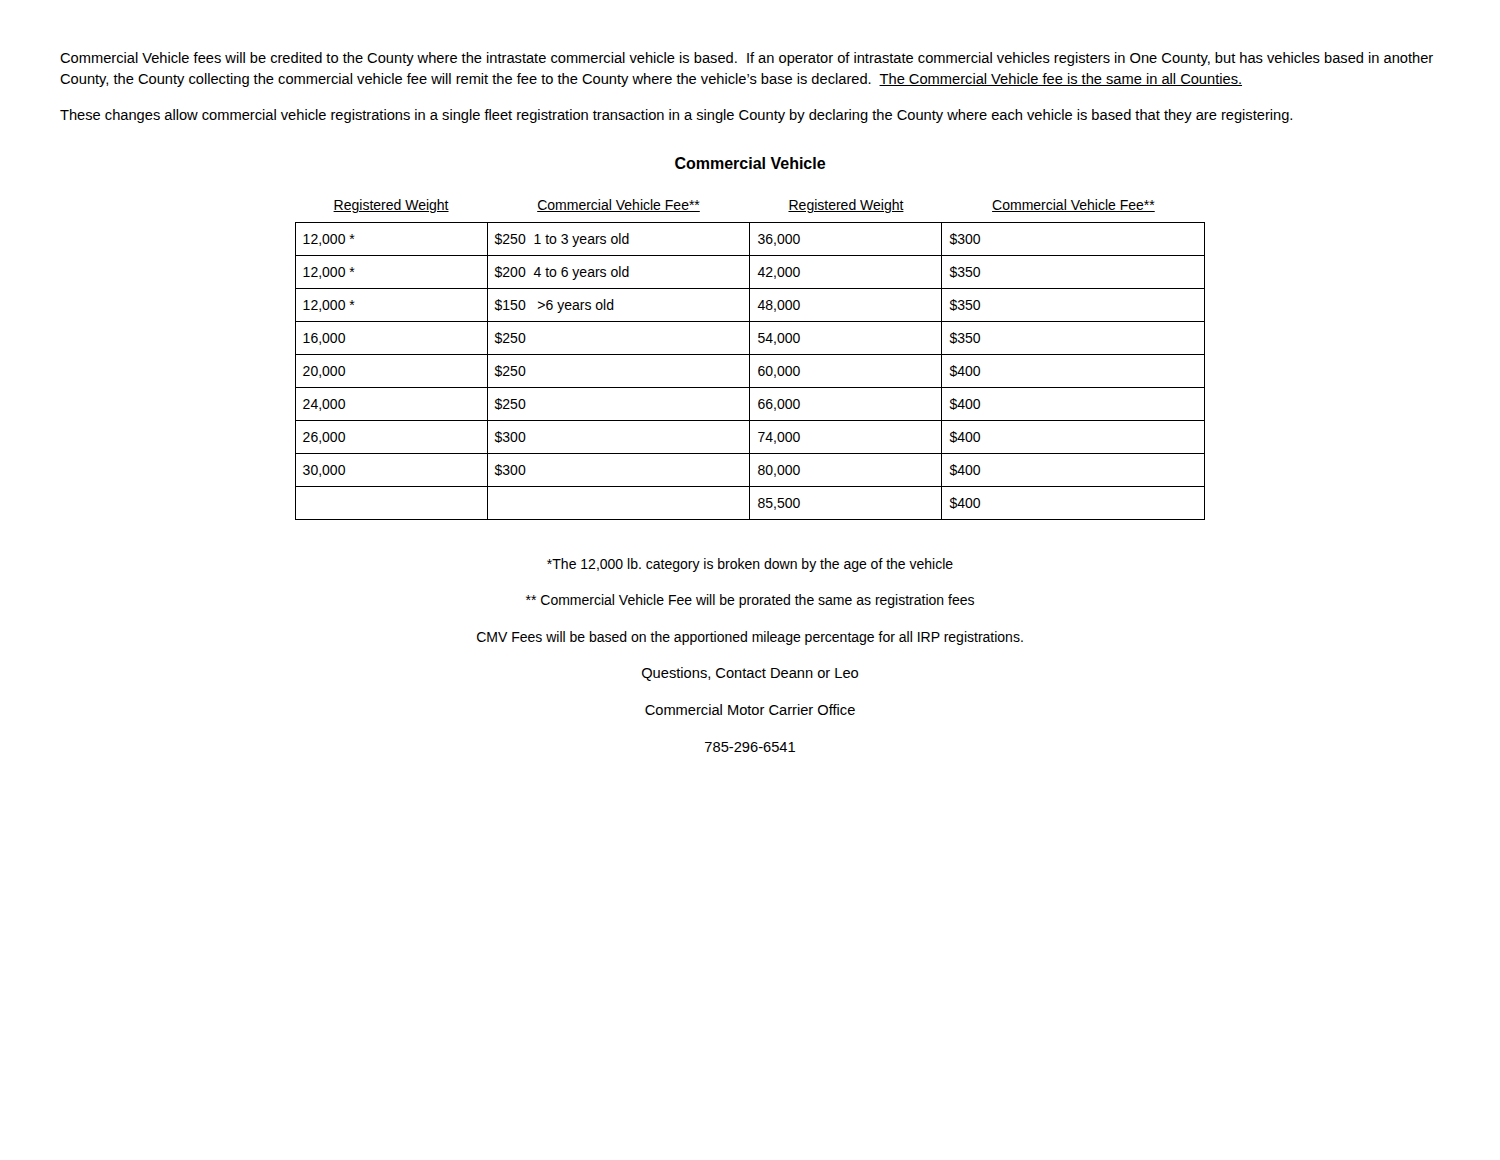Commercial Vehicle fees will be credited to the County where the intrastate commercial vehicle is based. If an operator of intrastate commercial vehicles registers in One County, but has vehicles based in another County, the County collecting the commercial vehicle fee will remit the fee to the County where the vehicle’s base is declared. The Commercial Vehicle fee is the same in all Counties.
These changes allow commercial vehicle registrations in a single fleet registration transaction in a single County by declaring the County where each vehicle is based that they are registering.
Commercial Vehicle
| Registered Weight | Commercial Vehicle Fee** | Registered Weight | Commercial Vehicle Fee** |
| --- | --- | --- | --- |
| 12,000 * | $250 1 to 3 years old | 36,000 | $300 |
| 12,000 * | $200 4 to 6 years old | 42,000 | $350 |
| 12,000 * | $150 >6 years old | 48,000 | $350 |
| 16,000 | $250 | 54,000 | $350 |
| 20,000 | $250 | 60,000 | $400 |
| 24,000 | $250 | 66,000 | $400 |
| 26,000 | $300 | 74,000 | $400 |
| 30,000 | $300 | 80,000 | $400 |
| | | 85,500 | $400 |
*The 12,000 lb. category is broken down by the age of the vehicle
** Commercial Vehicle Fee will be prorated the same as registration fees
CMV Fees will be based on the apportioned mileage percentage for all IRP registrations.
Questions, Contact Deann or Leo
Commercial Motor Carrier Office
785-296-6541